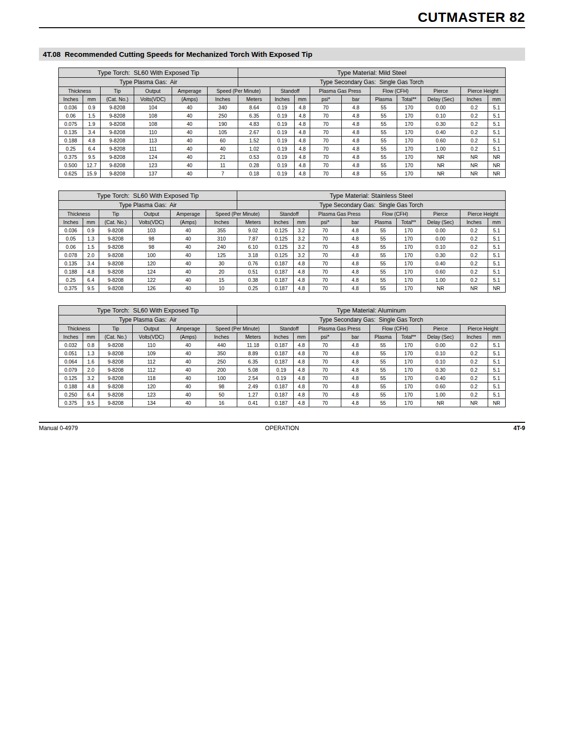CUTMASTER 82
4T.08 Recommended Cutting Speeds for Mechanized Torch With Exposed Tip
| Type Torch: SL60 With Exposed Tip | Type Material: Mild Steel |
| --- | --- |
| Type Plasma Gas: Air | Type Secondary Gas: Single Gas Torch |
| Thickness | Tip | Output | Amperage | Speed (Per Minute) | Standoff | Plasma Gas Press | Flow (CFH) | Pierce | Pierce Height |
| Inches | mm | (Cat. No.) | Volts(VDC) | (Amps) | Inches | Meters | Inches | mm | psi* | bar | Plasma | Total** | Delay (Sec) | Inches | mm |
| 0.036 | 0.9 | 9-8208 | 104 | 40 | 340 | 8.64 | 0.19 | 4.8 | 70 | 4.8 | 55 | 170 | 0.00 | 0.2 | 5.1 |
| 0.06 | 1.5 | 9-8208 | 108 | 40 | 250 | 6.35 | 0.19 | 4.8 | 70 | 4.8 | 55 | 170 | 0.10 | 0.2 | 5.1 |
| 0.075 | 1.9 | 9-8208 | 108 | 40 | 190 | 4.83 | 0.19 | 4.8 | 70 | 4.8 | 55 | 170 | 0.30 | 0.2 | 5.1 |
| 0.135 | 3.4 | 9-8208 | 110 | 40 | 105 | 2.67 | 0.19 | 4.8 | 70 | 4.8 | 55 | 170 | 0.40 | 0.2 | 5.1 |
| 0.188 | 4.8 | 9-8208 | 113 | 40 | 60 | 1.52 | 0.19 | 4.8 | 70 | 4.8 | 55 | 170 | 0.60 | 0.2 | 5.1 |
| 0.25 | 6.4 | 9-8208 | 111 | 40 | 40 | 1.02 | 0.19 | 4.8 | 70 | 4.8 | 55 | 170 | 1.00 | 0.2 | 5.1 |
| 0.375 | 9.5 | 9-8208 | 124 | 40 | 21 | 0.53 | 0.19 | 4.8 | 70 | 4.8 | 55 | 170 | NR | NR | NR |
| 0.500 | 12.7 | 9-8208 | 123 | 40 | 11 | 0.28 | 0.19 | 4.8 | 70 | 4.8 | 55 | 170 | NR | NR | NR |
| 0.625 | 15.9 | 9-8208 | 137 | 40 | 7 | 0.18 | 0.19 | 4.8 | 70 | 4.8 | 55 | 170 | NR | NR | NR |
| Type Torch: SL60 With Exposed Tip | Type Material: Stainless Steel |
| --- | --- |
| Type Plasma Gas: Air | Type Secondary Gas: Single Gas Torch |
| Thickness | Tip | Output | Amperage | Speed (Per Minute) | Standoff | Plasma Gas Press | Flow (CFH) | Pierce | Pierce Height |
| Inches | mm | (Cat. No.) | Volts(VDC) | (Amps) | Inches | Meters | Inches | mm | psi* | bar | Plasma | Total** | Delay (Sec) | Inches | mm |
| 0.036 | 0.9 | 9-8208 | 103 | 40 | 355 | 9.02 | 0.125 | 3.2 | 70 | 4.8 | 55 | 170 | 0.00 | 0.2 | 5.1 |
| 0.05 | 1.3 | 9-8208 | 98 | 40 | 310 | 7.87 | 0.125 | 3.2 | 70 | 4.8 | 55 | 170 | 0.00 | 0.2 | 5.1 |
| 0.06 | 1.5 | 9-8208 | 98 | 40 | 240 | 6.10 | 0.125 | 3.2 | 70 | 4.8 | 55 | 170 | 0.10 | 0.2 | 5.1 |
| 0.078 | 2.0 | 9-8208 | 100 | 40 | 125 | 3.18 | 0.125 | 3.2 | 70 | 4.8 | 55 | 170 | 0.30 | 0.2 | 5.1 |
| 0.135 | 3.4 | 9-8208 | 120 | 40 | 30 | 0.76 | 0.187 | 4.8 | 70 | 4.8 | 55 | 170 | 0.40 | 0.2 | 5.1 |
| 0.188 | 4.8 | 9-8208 | 124 | 40 | 20 | 0.51 | 0.187 | 4.8 | 70 | 4.8 | 55 | 170 | 0.60 | 0.2 | 5.1 |
| 0.25 | 6.4 | 9-8208 | 122 | 40 | 15 | 0.38 | 0.187 | 4.8 | 70 | 4.8 | 55 | 170 | 1.00 | 0.2 | 5.1 |
| 0.375 | 9.5 | 9-8208 | 126 | 40 | 10 | 0.25 | 0.187 | 4.8 | 70 | 4.8 | 55 | 170 | NR | NR | NR |
| Type Torch: SL60 With Exposed Tip | Type Material: Aluminum |
| --- | --- |
| Type Plasma Gas: Air | Type Secondary Gas: Single Gas Torch |
| Thickness | Tip | Output | Amperage | Speed (Per Minute) | Standoff | Plasma Gas Press | Flow (CFH) | Pierce | Pierce Height |
| Inches | mm | (Cat. No.) | Volts(VDC) | (Amps) | Inches | Meters | Inches | mm | psi* | bar | Plasma | Total** | Delay (Sec) | Inches | mm |
| 0.032 | 0.8 | 9-8208 | 110 | 40 | 440 | 11.18 | 0.187 | 4.8 | 70 | 4.8 | 55 | 170 | 0.00 | 0.2 | 5.1 |
| 0.051 | 1.3 | 9-8208 | 109 | 40 | 350 | 8.89 | 0.187 | 4.8 | 70 | 4.8 | 55 | 170 | 0.10 | 0.2 | 5.1 |
| 0.064 | 1.6 | 9-8208 | 112 | 40 | 250 | 6.35 | 0.187 | 4.8 | 70 | 4.8 | 55 | 170 | 0.10 | 0.2 | 5.1 |
| 0.079 | 2.0 | 9-8208 | 112 | 40 | 200 | 5.08 | 0.19 | 4.8 | 70 | 4.8 | 55 | 170 | 0.30 | 0.2 | 5.1 |
| 0.125 | 3.2 | 9-8208 | 118 | 40 | 100 | 2.54 | 0.19 | 4.8 | 70 | 4.8 | 55 | 170 | 0.40 | 0.2 | 5.1 |
| 0.188 | 4.8 | 9-8208 | 120 | 40 | 98 | 2.49 | 0.187 | 4.8 | 70 | 4.8 | 55 | 170 | 0.60 | 0.2 | 5.1 |
| 0.250 | 6.4 | 9-8208 | 123 | 40 | 50 | 1.27 | 0.187 | 4.8 | 70 | 4.8 | 55 | 170 | 1.00 | 0.2 | 5.1 |
| 0.375 | 9.5 | 9-8208 | 134 | 40 | 16 | 0.41 | 0.187 | 4.8 | 70 | 4.8 | 55 | 170 | NR | NR | NR |
Manual 0-4979
OPERATION
4T-9